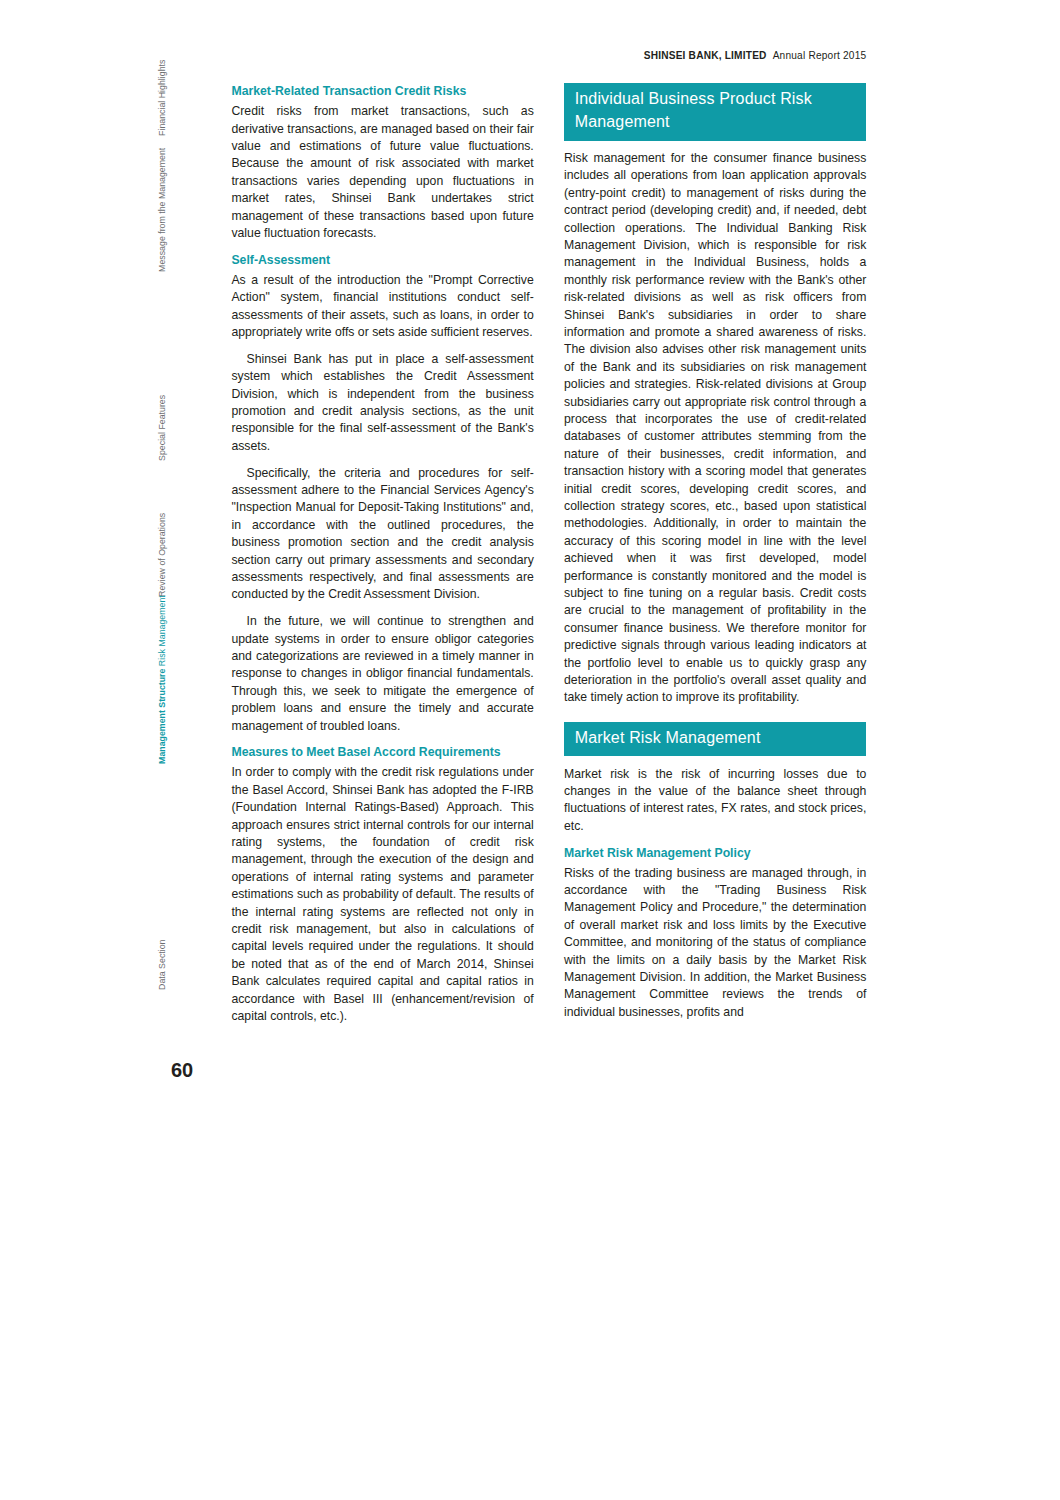SHINSEI BANK, LIMITED Annual Report 2015
Financial Highlights
Message from the Management
Special Features
Review of Operations
Management Structure Risk Management
Data Section
60
Market-Related Transaction Credit Risks
Credit risks from market transactions, such as derivative transactions, are managed based on their fair value and estimations of future value fluctuations. Because the amount of risk associated with market transactions varies depending upon fluctuations in market rates, Shinsei Bank undertakes strict management of these transactions based upon future value fluctuation forecasts.
Self-Assessment
As a result of the introduction the "Prompt Corrective Action" system, financial institutions conduct self-assessments of their assets, such as loans, in order to appropriately write offs or sets aside sufficient reserves.
Shinsei Bank has put in place a self-assessment system which establishes the Credit Assessment Division, which is independent from the business promotion and credit analysis sections, as the unit responsible for the final self-assessment of the Bank's assets.
Specifically, the criteria and procedures for self-assessment adhere to the Financial Services Agency's "Inspection Manual for Deposit-Taking Institutions" and, in accordance with the outlined procedures, the business promotion section and the credit analysis section carry out primary assessments and secondary assessments respectively, and final assessments are conducted by the Credit Assessment Division.
In the future, we will continue to strengthen and update systems in order to ensure obligor categories and categorizations are reviewed in a timely manner in response to changes in obligor financial fundamentals. Through this, we seek to mitigate the emergence of problem loans and ensure the timely and accurate management of troubled loans.
Measures to Meet Basel Accord Requirements
In order to comply with the credit risk regulations under the Basel Accord, Shinsei Bank has adopted the F-IRB (Foundation Internal Ratings-Based) Approach. This approach ensures strict internal controls for our internal rating systems, the foundation of credit risk management, through the execution of the design and operations of internal rating systems and parameter estimations such as probability of default. The results of the internal rating systems are reflected not only in credit risk management, but also in calculations of capital levels required under the regulations. It should be noted that as of the end of March 2014, Shinsei Bank calculates required capital and capital ratios in accordance with Basel III (enhancement/revision of capital controls, etc.).
Individual Business Product Risk Management
Risk management for the consumer finance business includes all operations from loan application approvals (entry-point credit) to management of risks during the contract period (developing credit) and, if needed, debt collection operations. The Individual Banking Risk Management Division, which is responsible for risk management in the Individual Business, holds a monthly risk performance review with the Bank's other risk-related divisions as well as risk officers from Shinsei Bank's subsidiaries in order to share information and promote a shared awareness of risks. The division also advises other risk management units of the Bank and its subsidiaries on risk management policies and strategies. Risk-related divisions at Group subsidiaries carry out appropriate risk control through a process that incorporates the use of credit-related databases of customer attributes stemming from the nature of their businesses, credit information, and transaction history with a scoring model that generates initial credit scores, developing credit scores, and collection strategy scores, etc., based upon statistical methodologies. Additionally, in order to maintain the accuracy of this scoring model in line with the level achieved when it was first developed, model performance is constantly monitored and the model is subject to fine tuning on a regular basis. Credit costs are crucial to the management of profitability in the consumer finance business. We therefore monitor for predictive signals through various leading indicators at the portfolio level to enable us to quickly grasp any deterioration in the portfolio's overall asset quality and take timely action to improve its profitability.
Market Risk Management
Market risk is the risk of incurring losses due to changes in the value of the balance sheet through fluctuations of interest rates, FX rates, and stock prices, etc.
Market Risk Management Policy
Risks of the trading business are managed through, in accordance with the "Trading Business Risk Management Policy and Procedure," the determination of overall market risk and loss limits by the Executive Committee, and monitoring of the status of compliance with the limits on a daily basis by the Market Risk Management Division. In addition, the Market Business Management Committee reviews the trends of individual businesses, profits and